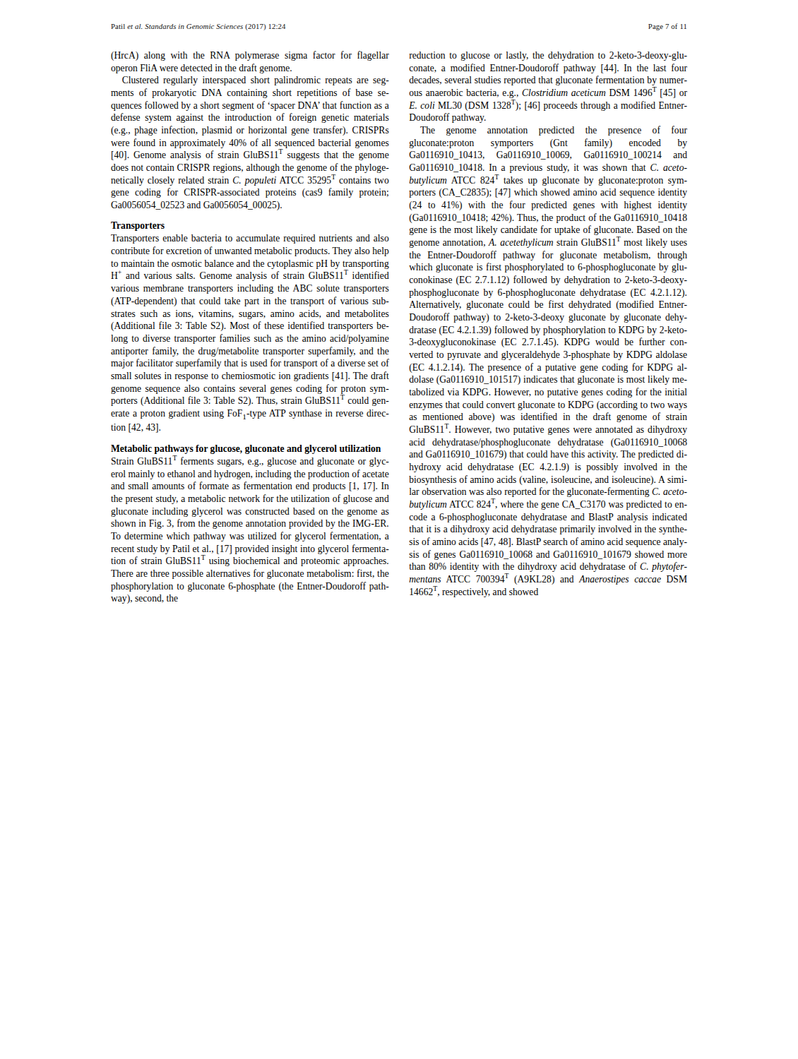Patil et al. Standards in Genomic Sciences (2017) 12:24
Page 7 of 11
(HrcA) along with the RNA polymerase sigma factor for flagellar operon FliA were detected in the draft genome.
Clustered regularly interspaced short palindromic repeats are segments of prokaryotic DNA containing short repetitions of base sequences followed by a short segment of ‘spacer DNA’ that function as a defense system against the introduction of foreign genetic materials (e.g., phage infection, plasmid or horizontal gene transfer). CRISPRs were found in approximately 40% of all sequenced bacterial genomes [40]. Genome analysis of strain GluBS11T suggests that the genome does not contain CRISPR regions, although the genome of the phylogenetically closely related strain C. populeti ATCC 35295T contains two gene coding for CRISPR-associated proteins (cas9 family protein; Ga0056054_02523 and Ga0056054_00025).
Transporters
Transporters enable bacteria to accumulate required nutrients and also contribute for excretion of unwanted metabolic products. They also help to maintain the osmotic balance and the cytoplasmic pH by transporting H+ and various salts. Genome analysis of strain GluBS11T identified various membrane transporters including the ABC solute transporters (ATP-dependent) that could take part in the transport of various substrates such as ions, vitamins, sugars, amino acids, and metabolites (Additional file 3: Table S2). Most of these identified transporters belong to diverse transporter families such as the amino acid/polyamine antiporter family, the drug/metabolite transporter superfamily, and the major facilitator superfamily that is used for transport of a diverse set of small solutes in response to chemiosmotic ion gradients [41]. The draft genome sequence also contains several genes coding for proton symporters (Additional file 3: Table S2). Thus, strain GluBS11T could generate a proton gradient using FoF1-type ATP synthase in reverse direction [42, 43].
Metabolic pathways for glucose, gluconate and glycerol utilization
Strain GluBS11T ferments sugars, e.g., glucose and gluconate or glycerol mainly to ethanol and hydrogen, including the production of acetate and small amounts of formate as fermentation end products [1, 17]. In the present study, a metabolic network for the utilization of glucose and gluconate including glycerol was constructed based on the genome as shown in Fig. 3, from the genome annotation provided by the IMG-ER. To determine which pathway was utilized for glycerol fermentation, a recent study by Patil et al., [17] provided insight into glycerol fermentation of strain GluBS11T using biochemical and proteomic approaches. There are three possible alternatives for gluconate metabolism: first, the phosphorylation to gluconate 6-phosphate (the Entner-Doudoroff pathway), second, the
reduction to glucose or lastly, the dehydration to 2-keto-3-deoxy-gluconate, a modified Entner-Doudoroff pathway [44]. In the last four decades, several studies reported that gluconate fermentation by numerous anaerobic bacteria, e.g., Clostridium aceticum DSM 1496T [45] or E. coli ML30 (DSM 1328T); [46] proceeds through a modified Entner-Doudoroff pathway.
The genome annotation predicted the presence of four gluconate:proton symporters (Gnt family) encoded by Ga0116910_10413, Ga0116910_10069, Ga0116910_100214 and Ga0116910_10418. In a previous study, it was shown that C. acetobutylicum ATCC 824T takes up gluconate by gluconate:proton symporters (CA_C2835); [47] which showed amino acid sequence identity (24 to 41%) with the four predicted genes with highest identity (Ga0116910_10418; 42%). Thus, the product of the Ga0116910_10418 gene is the most likely candidate for uptake of gluconate. Based on the genome annotation, A. acetethylicum strain GluBS11T most likely uses the Entner-Doudoroff pathway for gluconate metabolism, through which gluconate is first phosphorylated to 6-phosphogluconate by gluconokinase (EC 2.7.1.12) followed by dehydration to 2-keto-3-deoxy-phosphogluconate by 6-phosphogluconate dehydratase (EC 4.2.1.12). Alternatively, gluconate could be first dehydrated (modified Entner-Doudoroff pathway) to 2-keto-3-deoxy gluconate by gluconate dehydratase (EC 4.2.1.39) followed by phosphorylation to KDPG by 2-keto-3-deoxygluconokinase (EC 2.7.1.45). KDPG would be further converted to pyruvate and glyceraldehyde 3-phosphate by KDPG aldolase (EC 4.1.2.14). The presence of a putative gene coding for KDPG aldolase (Ga0116910_101517) indicates that gluconate is most likely metabolized via KDPG. However, no putative genes coding for the initial enzymes that could convert gluconate to KDPG (according to two ways as mentioned above) was identified in the draft genome of strain GluBS11T. However, two putative genes were annotated as dihydroxy acid dehydratase/phosphogluconate dehydratase (Ga0116910_10068 and Ga0116910_101679) that could have this activity. The predicted dihydroxy acid dehydratase (EC 4.2.1.9) is possibly involved in the biosynthesis of amino acids (valine, isoleucine, and isoleucine). A similar observation was also reported for the gluconate-fermenting C. acetobutylicum ATCC 824T, where the gene CA_C3170 was predicted to encode a 6-phosphogluconate dehydratase and BlastP analysis indicated that it is a dihydroxy acid dehydratase primarily involved in the synthesis of amino acids [47, 48]. BlastP search of amino acid sequence analysis of genes Ga0116910_10068 and Ga0116910_101679 showed more than 80% identity with the dihydroxy acid dehydratase of C. phytofermentans ATCC 700394T (A9KL28) and Anaerostipes caccae DSM 14662T, respectively, and showed